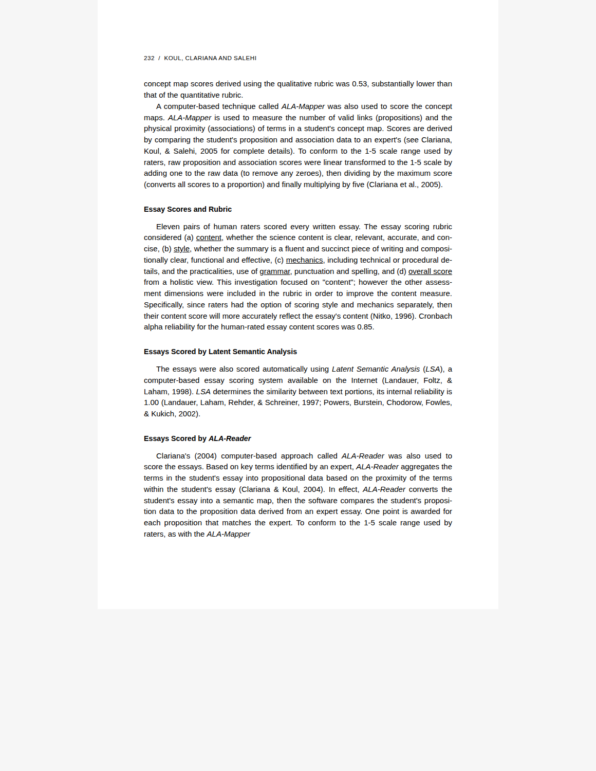232 / KOUL, CLARIANA AND SALEHI
concept map scores derived using the qualitative rubric was 0.53, substantially lower than that of the quantitative rubric.
A computer-based technique called ALA-Mapper was also used to score the concept maps. ALA-Mapper is used to measure the number of valid links (propositions) and the physical proximity (associations) of terms in a student's concept map. Scores are derived by comparing the student's proposition and association data to an expert's (see Clariana, Koul, & Salehi, 2005 for complete details). To conform to the 1-5 scale range used by raters, raw proposition and association scores were linear transformed to the 1-5 scale by adding one to the raw data (to remove any zeroes), then dividing by the maximum score (converts all scores to a proportion) and finally multiplying by five (Clariana et al., 2005).
Essay Scores and Rubric
Eleven pairs of human raters scored every written essay. The essay scoring rubric considered (a) content, whether the science content is clear, relevant, accurate, and concise, (b) style, whether the summary is a fluent and succinct piece of writing and compositionally clear, functional and effective, (c) mechanics, including technical or procedural details, and the practicalities, use of grammar, punctuation and spelling, and (d) overall score from a holistic view. This investigation focused on "content"; however the other assessment dimensions were included in the rubric in order to improve the content measure. Specifically, since raters had the option of scoring style and mechanics separately, then their content score will more accurately reflect the essay's content (Nitko, 1996). Cronbach alpha reliability for the human-rated essay content scores was 0.85.
Essays Scored by Latent Semantic Analysis
The essays were also scored automatically using Latent Semantic Analysis (LSA), a computer-based essay scoring system available on the Internet (Landauer, Foltz, & Laham, 1998). LSA determines the similarity between text portions, its internal reliability is 1.00 (Landauer, Laham, Rehder, & Schreiner, 1997; Powers, Burstein, Chodorow, Fowles, & Kukich, 2002).
Essays Scored by ALA-Reader
Clariana's (2004) computer-based approach called ALA-Reader was also used to score the essays. Based on key terms identified by an expert, ALA-Reader aggregates the terms in the student's essay into propositional data based on the proximity of the terms within the student's essay (Clariana & Koul, 2004). In effect, ALA-Reader converts the student's essay into a semantic map, then the software compares the student's proposition data to the proposition data derived from an expert essay. One point is awarded for each proposition that matches the expert. To conform to the 1-5 scale range used by raters, as with the ALA-Mapper